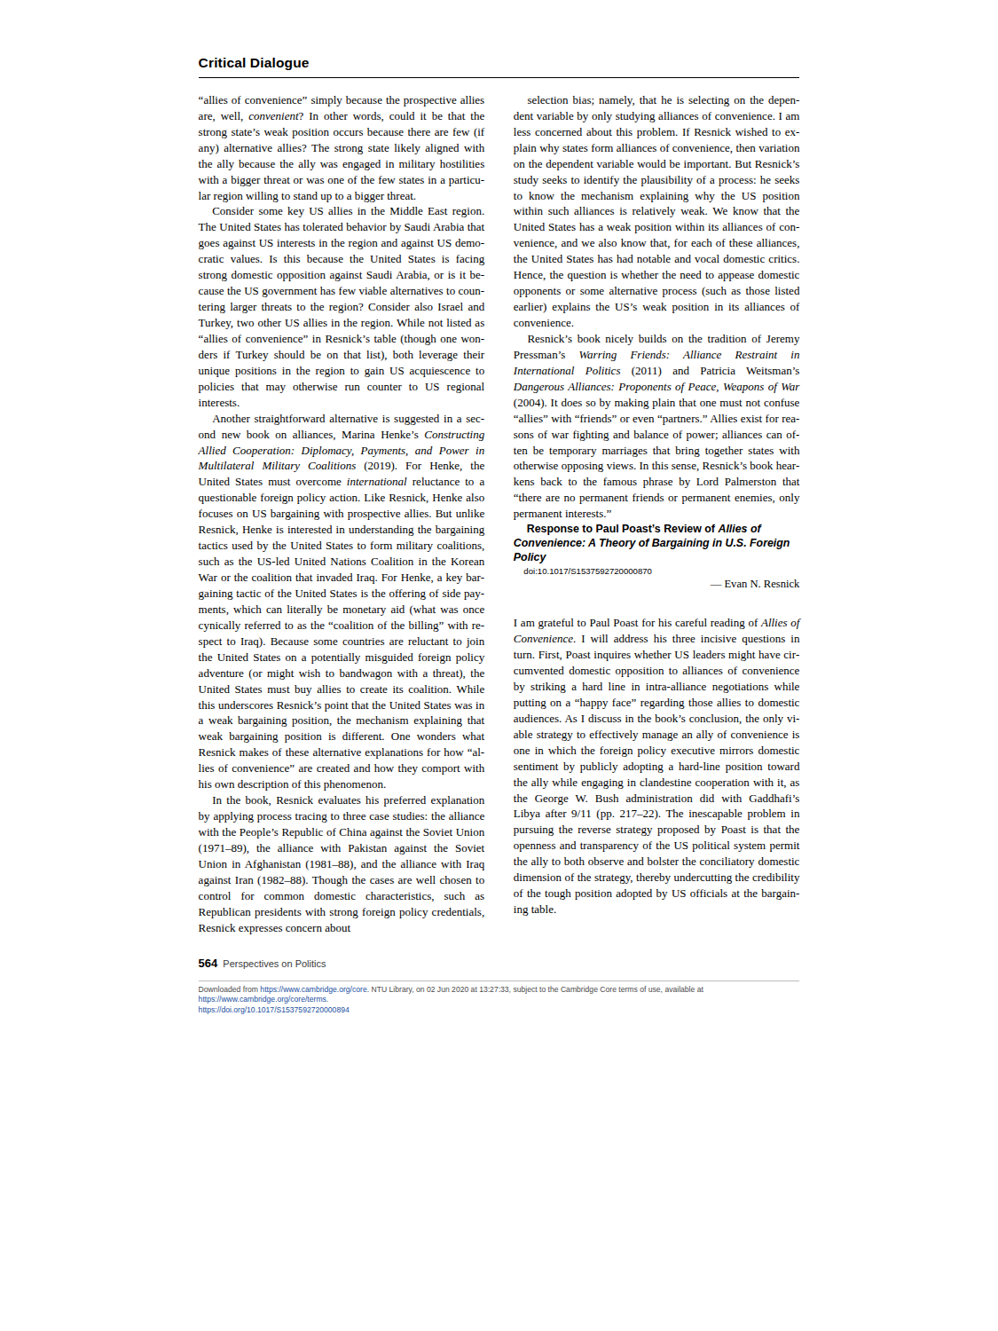Critical Dialogue
“allies of convenience” simply because the prospective allies are, well, convenient? In other words, could it be that the strong state’s weak position occurs because there are few (if any) alternative allies? The strong state likely aligned with the ally because the ally was engaged in military hostilities with a bigger threat or was one of the few states in a particular region willing to stand up to a bigger threat.
Consider some key US allies in the Middle East region. The United States has tolerated behavior by Saudi Arabia that goes against US interests in the region and against US democratic values. Is this because the United States is facing strong domestic opposition against Saudi Arabia, or is it because the US government has few viable alternatives to countering larger threats to the region? Consider also Israel and Turkey, two other US allies in the region. While not listed as “allies of convenience” in Resnick’s table (though one wonders if Turkey should be on that list), both leverage their unique positions in the region to gain US acquiescence to policies that may otherwise run counter to US regional interests.
Another straightforward alternative is suggested in a second new book on alliances, Marina Henke’s Constructing Allied Cooperation: Diplomacy, Payments, and Power in Multilateral Military Coalitions (2019). For Henke, the United States must overcome international reluctance to a questionable foreign policy action. Like Resnick, Henke also focuses on US bargaining with prospective allies. But unlike Resnick, Henke is interested in understanding the bargaining tactics used by the United States to form military coalitions, such as the US-led United Nations Coalition in the Korean War or the coalition that invaded Iraq. For Henke, a key bargaining tactic of the United States is the offering of side payments, which can literally be monetary aid (what was once cynically referred to as the “coalition of the billing” with respect to Iraq). Because some countries are reluctant to join the United States on a potentially misguided foreign policy adventure (or might wish to bandwagon with a threat), the United States must buy allies to create its coalition. While this underscores Resnick’s point that the United States was in a weak bargaining position, the mechanism explaining that weak bargaining position is different. One wonders what Resnick makes of these alternative explanations for how “allies of convenience” are created and how they comport with his own description of this phenomenon.
In the book, Resnick evaluates his preferred explanation by applying process tracing to three case studies: the alliance with the People’s Republic of China against the Soviet Union (1971–89), the alliance with Pakistan against the Soviet Union in Afghanistan (1981–88), and the alliance with Iraq against Iran (1982–88). Though the cases are well chosen to control for common domestic characteristics, such as Republican presidents with strong foreign policy credentials, Resnick expresses concern about
selection bias; namely, that he is selecting on the dependent variable by only studying alliances of convenience. I am less concerned about this problem. If Resnick wished to explain why states form alliances of convenience, then variation on the dependent variable would be important. But Resnick’s study seeks to identify the plausibility of a process: he seeks to know the mechanism explaining why the US position within such alliances is relatively weak. We know that the United States has a weak position within its alliances of convenience, and we also know that, for each of these alliances, the United States has had notable and vocal domestic critics. Hence, the question is whether the need to appease domestic opponents or some alternative process (such as those listed earlier) explains the US’s weak position in its alliances of convenience.
Resnick’s book nicely builds on the tradition of Jeremy Pressman’s Warring Friends: Alliance Restraint in International Politics (2011) and Patricia Weitsman’s Dangerous Alliances: Proponents of Peace, Weapons of War (2004). It does so by making plain that one must not confuse “allies” with “friends” or even “partners.” Allies exist for reasons of war fighting and balance of power; alliances can often be temporary marriages that bring together states with otherwise opposing views. In this sense, Resnick’s book hearkens back to the famous phrase by Lord Palmerston that “there are no permanent friends or permanent enemies, only permanent interests.”
Response to Paul Poast’s Review of Allies of Convenience: A Theory of Bargaining in U.S. Foreign Policy
doi:10.1017/S1537592720000870
— Evan N. Resnick
I am grateful to Paul Poast for his careful reading of Allies of Convenience. I will address his three incisive questions in turn. First, Poast inquires whether US leaders might have circumvented domestic opposition to alliances of convenience by striking a hard line in intra-alliance negotiations while putting on a “happy face” regarding those allies to domestic audiences. As I discuss in the book’s conclusion, the only viable strategy to effectively manage an ally of convenience is one in which the foreign policy executive mirrors domestic sentiment by publicly adopting a hard-line position toward the ally while engaging in clandestine cooperation with it, as the George W. Bush administration did with Gaddhafi’s Libya after 9/11 (pp. 217–22). The inescapable problem in pursuing the reverse strategy proposed by Poast is that the openness and transparency of the US political system permit the ally to both observe and bolster the conciliatory domestic dimension of the strategy, thereby undercutting the credibility of the tough position adopted by US officials at the bargaining table.
564 Perspectives on Politics
Downloaded from https://www.cambridge.org/core. NTU Library, on 02 Jun 2020 at 13:27:33, subject to the Cambridge Core terms of use, available at https://www.cambridge.org/core/terms. https://doi.org/10.1017/S1537592720000894